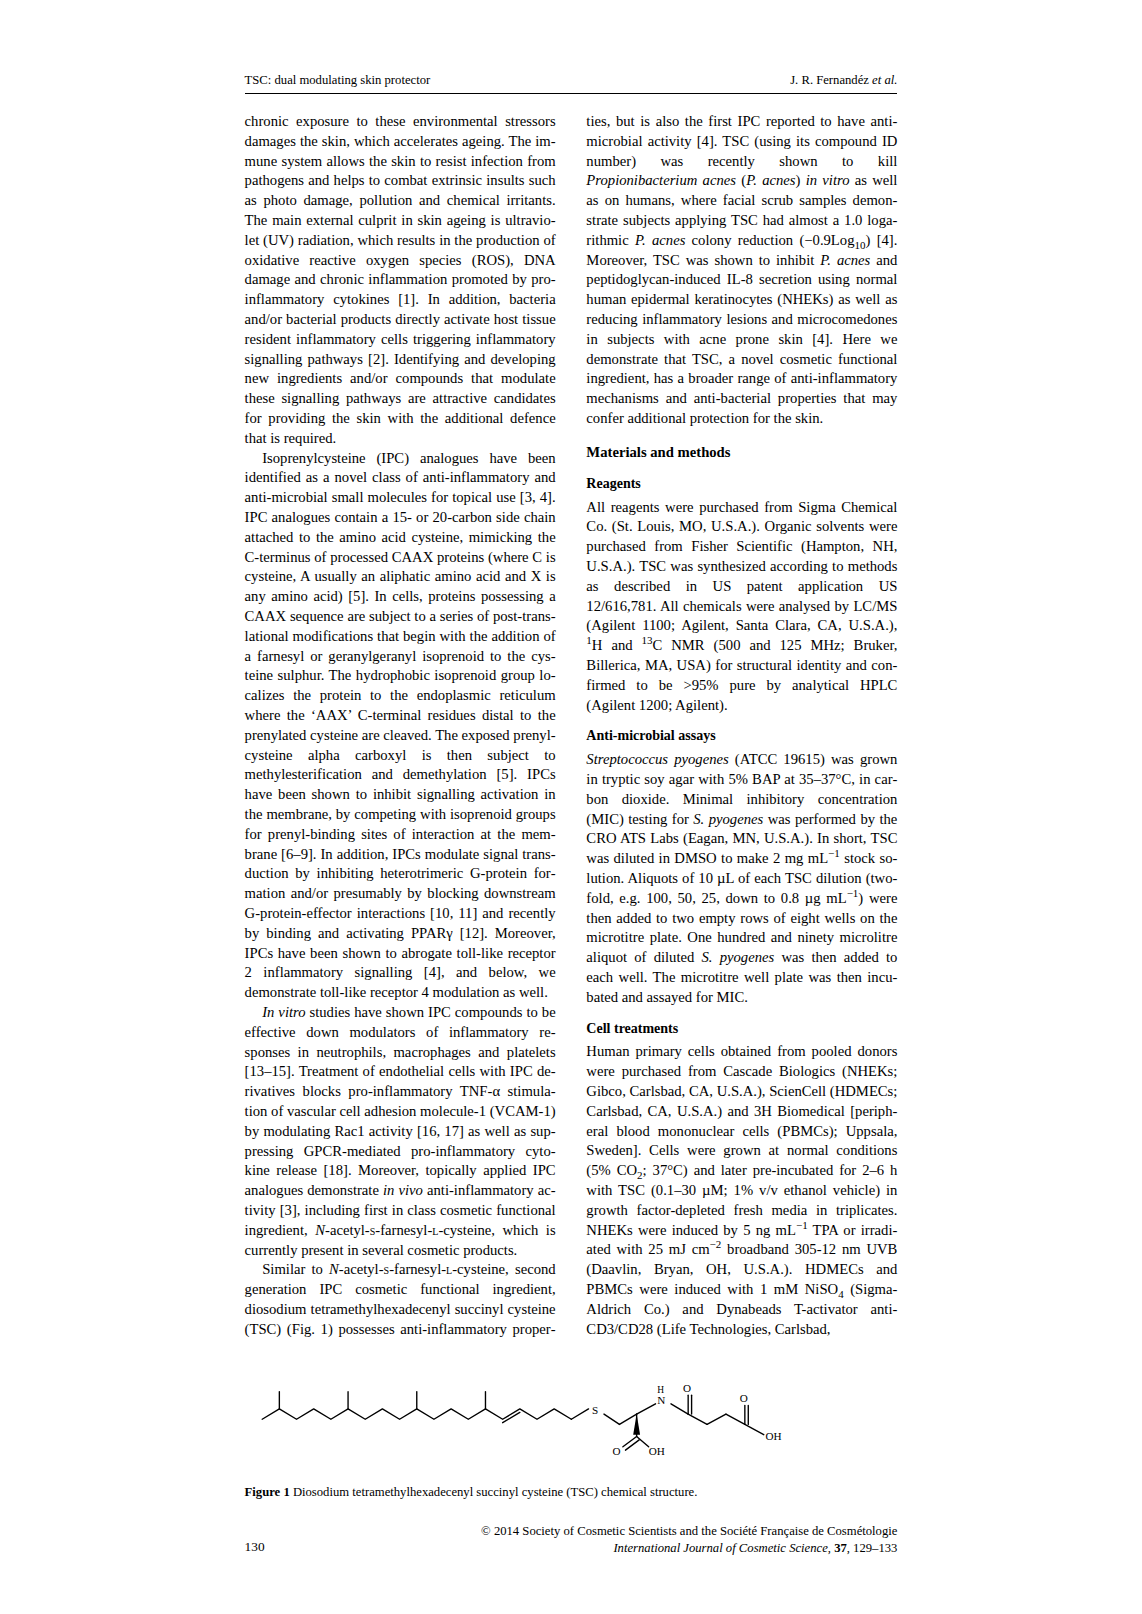TSC: dual modulating skin protector
J. R. Fernandéz et al.
chronic exposure to these environmental stressors damages the skin, which accelerates ageing. The immune system allows the skin to resist infection from pathogens and helps to combat extrinsic insults such as photo damage, pollution and chemical irritants. The main external culprit in skin ageing is ultraviolet (UV) radiation, which results in the production of oxidative reactive oxygen species (ROS), DNA damage and chronic inflammation promoted by pro-inflammatory cytokines [1]. In addition, bacteria and/or bacterial products directly activate host tissue resident inflammatory cells triggering inflammatory signalling pathways [2]. Identifying and developing new ingredients and/or compounds that modulate these signalling pathways are attractive candidates for providing the skin with the additional defence that is required.
Isoprenylcysteine (IPC) analogues have been identified as a novel class of anti-inflammatory and anti-microbial small molecules for topical use [3, 4]. IPC analogues contain a 15- or 20-carbon side chain attached to the amino acid cysteine, mimicking the C-terminus of processed CAAX proteins (where C is cysteine, A usually an aliphatic amino acid and X is any amino acid) [5]. In cells, proteins possessing a CAAX sequence are subject to a series of post-translational modifications that begin with the addition of a farnesyl or geranylgeranyl isoprenoid to the cysteine sulphur. The hydrophobic isoprenoid group localizes the protein to the endoplasmic reticulum where the ‘AAX’ C-terminal residues distal to the prenylated cysteine are cleaved. The exposed prenylcysteine alpha carboxyl is then subject to methylesterification and demethylation [5]. IPCs have been shown to inhibit signalling activation in the membrane, by competing with isoprenoid groups for prenyl-binding sites of interaction at the membrane [6–9]. In addition, IPCs modulate signal transduction by inhibiting heterotrimeric G-protein formation and/or presumably by blocking downstream G-protein-effector interactions [10, 11] and recently by binding and activating PPARγ [12]. Moreover, IPCs have been shown to abrogate toll-like receptor 2 inflammatory signalling [4], and below, we demonstrate toll-like receptor 4 modulation as well.
In vitro studies have shown IPC compounds to be effective down modulators of inflammatory responses in neutrophils, macrophages and platelets [13–15]. Treatment of endothelial cells with IPC derivatives blocks pro-inflammatory TNF-α stimulation of vascular cell adhesion molecule-1 (VCAM-1) by modulating Rac1 activity [16, 17] as well as suppressing GPCR-mediated pro-inflammatory cytokine release [18]. Moreover, topically applied IPC analogues demonstrate in vivo anti-inflammatory activity [3], including first in class cosmetic functional ingredient, N-acetyl-s-farnesyl-l-cysteine, which is currently present in several cosmetic products.
Similar to N-acetyl-s-farnesyl-l-cysteine, second generation IPC cosmetic functional ingredient, diosodium tetramethylhexadecenyl succinyl cysteine (TSC) (Fig. 1) possesses anti-inflammatory properties, but is also the first IPC reported to have anti-microbial activity [4]. TSC (using its compound ID number) was recently shown to kill Propionibacterium acnes (P. acnes) in vitro as well as on humans, where facial scrub samples demonstrate subjects applying TSC had almost a 1.0 logarithmic P. acnes colony reduction (−0.9Log10) [4]. Moreover, TSC was shown to inhibit P. acnes and peptidoglycan-induced IL-8 secretion using normal human epidermal keratinocytes (NHEKs) as well as reducing inflammatory lesions and microcomedones in subjects with acne prone skin [4]. Here we demonstrate that TSC, a novel cosmetic functional ingredient, has a broader range of anti-inflammatory mechanisms and anti-bacterial properties that may confer additional protection for the skin.
Materials and methods
Reagents
All reagents were purchased from Sigma Chemical Co. (St. Louis, MO, U.S.A.). Organic solvents were purchased from Fisher Scientific (Hampton, NH, U.S.A.). TSC was synthesized according to methods as described in US patent application US 12/616,781. All chemicals were analysed by LC/MS (Agilent 1100; Agilent, Santa Clara, CA, U.S.A.), 1H and 13C NMR (500 and 125 MHz; Bruker, Billerica, MA, USA) for structural identity and confirmed to be >95% pure by analytical HPLC (Agilent 1200; Agilent).
Anti-microbial assays
Streptococcus pyogenes (ATCC 19615) was grown in tryptic soy agar with 5% BAP at 35–37°C, in carbon dioxide. Minimal inhibitory concentration (MIC) testing for S. pyogenes was performed by the CRO ATS Labs (Eagan, MN, U.S.A.). In short, TSC was diluted in DMSO to make 2 mg mL−1 stock solution. Aliquots of 10 µL of each TSC dilution (two-fold, e.g. 100, 50, 25, down to 0.8 µg mL−1) were then added to two empty rows of eight wells on the microtitre plate. One hundred and ninety microlitre aliquot of diluted S. pyogenes was then added to each well. The microtitre well plate was then incubated and assayed for MIC.
Cell treatments
Human primary cells obtained from pooled donors were purchased from Cascade Biologics (NHEKs; Gibco, Carlsbad, CA, U.S.A.), ScienCell (HDMECs; Carlsbad, CA, U.S.A.) and 3H Biomedical [peripheral blood mononuclear cells (PBMCs); Uppsala, Sweden]. Cells were grown at normal conditions (5% CO2; 37°C) and later pre-incubated for 2–6 h with TSC (0.1–30 µM; 1% v/v ethanol vehicle) in growth factor-depleted fresh media in triplicates. NHEKs were induced by 5 ng mL−1 TPA or irradiated with 25 mJ cm−2 broadband 305-12 nm UVB (Daavlin, Bryan, OH, U.S.A.). HDMECs and PBMCs were induced with 1 mM NiSO4 (Sigma-Aldrich Co.) and Dynabeads T-activator anti-CD3/CD28 (Life Technologies, Carlsbad,
S N H O O OH O OH
Figure 1 Diosodium tetramethylhexadecenyl succinyl cysteine (TSC) chemical structure.
130
© 2014 Society of Cosmetic Scientists and the Société Française de Cosmétologie
International Journal of Cosmetic Science, 37, 129–133